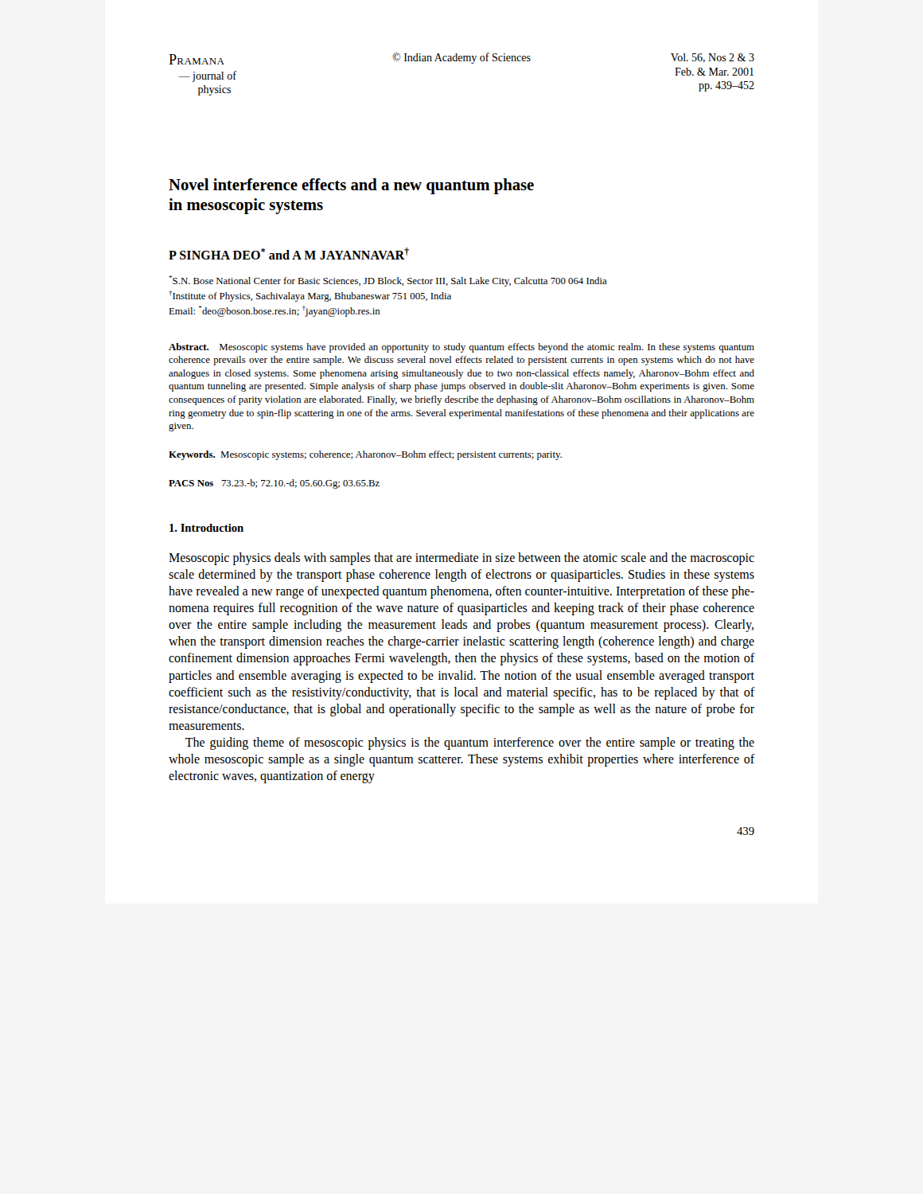| Pramana — journal of physics | © Indian Academy of Sciences | Vol. 56, Nos 2 & 3 Feb. & Mar. 2001 pp. 439–452 |
Novel interference effects and a new quantum phase
in mesoscopic systems
P SINGHA DEO* and A M JAYANNAVAR†
*S.N. Bose National Center for Basic Sciences, JD Block, Sector III, Salt Lake City, Calcutta 700 064 India
†Institute of Physics, Sachivalaya Marg, Bhubaneswar 751 005, India
Email: *deo@boson.bose.res.in; †jayan@iopb.res.in
Abstract. Mesoscopic systems have provided an opportunity to study quantum effects beyond the atomic realm. In these systems quantum coherence prevails over the entire sample. We discuss several novel effects related to persistent currents in open systems which do not have analogues in closed systems. Some phenomena arising simultaneously due to two non-classical effects namely, Aharonov–Bohm effect and quantum tunneling are presented. Simple analysis of sharp phase jumps observed in double-slit Aharonov–Bohm experiments is given. Some consequences of parity violation are elaborated. Finally, we briefly describe the dephasing of Aharonov–Bohm oscillations in Aharonov–Bohm ring geometry due to spin-flip scattering in one of the arms. Several experimental manifestations of these phenomena and their applications are given.
Keywords. Mesoscopic systems; coherence; Aharonov–Bohm effect; persistent currents; parity.
PACS Nos 73.23.-b; 72.10.-d; 05.60.Gg; 03.65.Bz
1. Introduction
Mesoscopic physics deals with samples that are intermediate in size between the atomic scale and the macroscopic scale determined by the transport phase coherence length of electrons or quasiparticles. Studies in these systems have revealed a new range of unexpected quantum phenomena, often counter-intuitive. Interpretation of these phenomena requires full recognition of the wave nature of quasiparticles and keeping track of their phase coherence over the entire sample including the measurement leads and probes (quantum measurement process). Clearly, when the transport dimension reaches the charge-carrier inelastic scattering length (coherence length) and charge confinement dimension approaches Fermi wavelength, then the physics of these systems, based on the motion of particles and ensemble averaging is expected to be invalid. The notion of the usual ensemble averaged transport coefficient such as the resistivity/conductivity, that is local and material specific, has to be replaced by that of resistance/conductance, that is global and operationally specific to the sample as well as the nature of probe for measurements.
The guiding theme of mesoscopic physics is the quantum interference over the entire sample or treating the whole mesoscopic sample as a single quantum scatterer. These systems exhibit properties where interference of electronic waves, quantization of energy
439